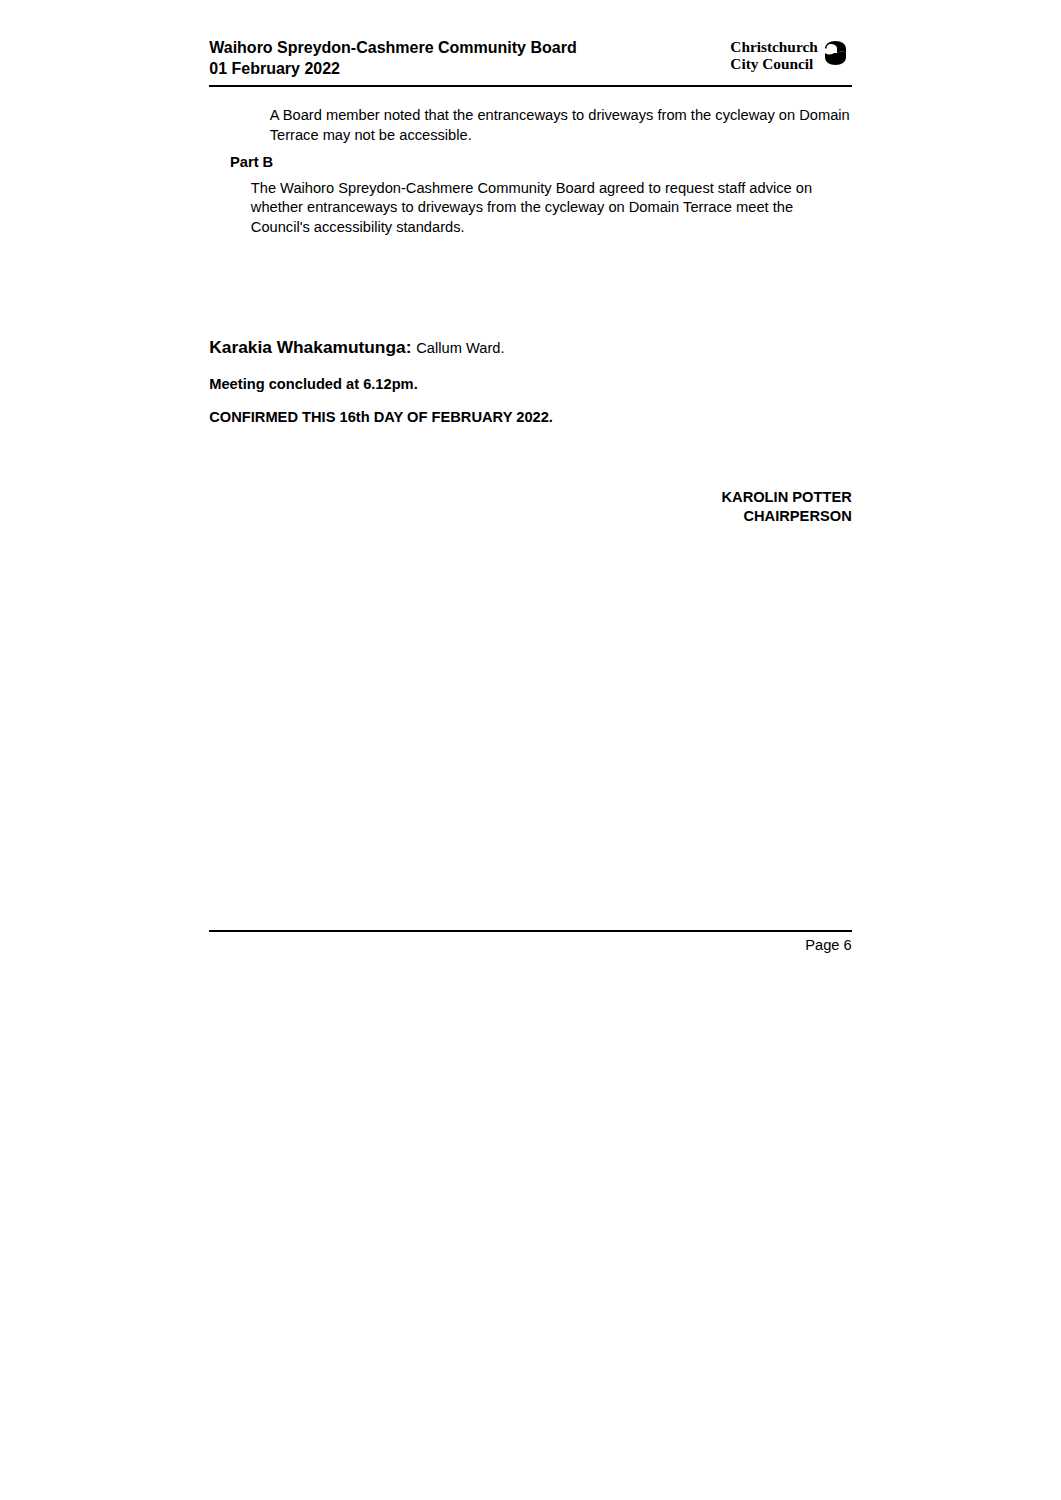Waihoro Spreydon-Cashmere Community Board
01 February 2022
Christchurch
City Council
A Board member noted that the entranceways to driveways from the cycleway on Domain Terrace may not be accessible.
Part B
The Waihoro Spreydon-Cashmere Community Board agreed to request staff advice on whether entranceways to driveways from the cycleway on Domain Terrace meet the Council's accessibility standards.
Karakia Whakamutunga: Callum Ward.
Meeting concluded at 6.12pm.
CONFIRMED THIS 16th DAY OF FEBRUARY 2022.
KAROLIN POTTER
CHAIRPERSON
Page 6